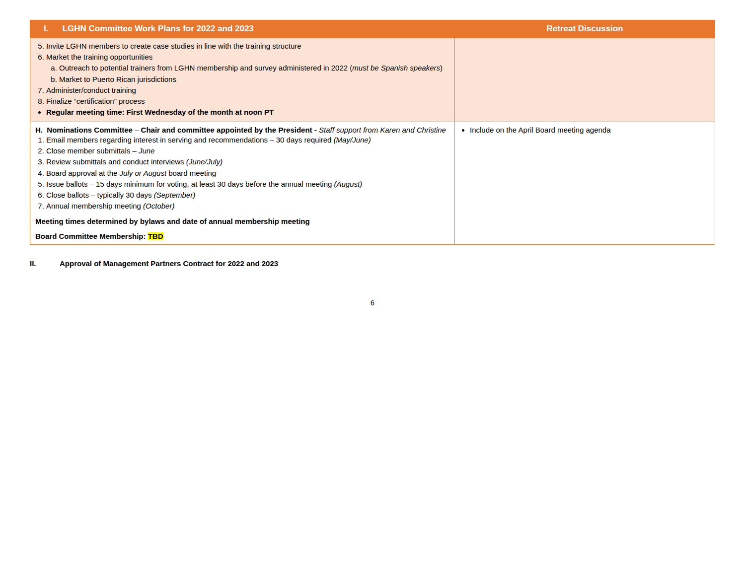| I. LGHN Committee Work Plans for 2022 and 2023 | Retreat Discussion |
| --- | --- |
| Invite LGHN members to create case studies in line with the training structure Market the training opportunities Outreach to potential trainers from LGHN membership and survey administered in 2022 ( must be Spanish speakers ) Market to Puerto Rican jurisdictions Administer/conduct training Finalize “certification” process Regular meeting time: First Wednesday of the month at noon PT | |
| H. Nominations Committee – Chair and committee appointed by the President - Staff support from Karen and Christine Email members regarding interest in serving and recommendations – 30 days required (May/June) Close member submittals – June Review submittals and conduct interviews (June/July) Board approval at the July or August board meeting Issue ballots – 15 days minimum for voting, at least 30 days before the annual meeting (August) Close ballots – typically 30 days (September) Annual membership meeting (October) Meeting times determined by bylaws and date of annual membership meeting Board Committee Membership: TBD | Include on the April Board meeting agenda |
II. Approval of Management Partners Contract for 2022 and 2023
6